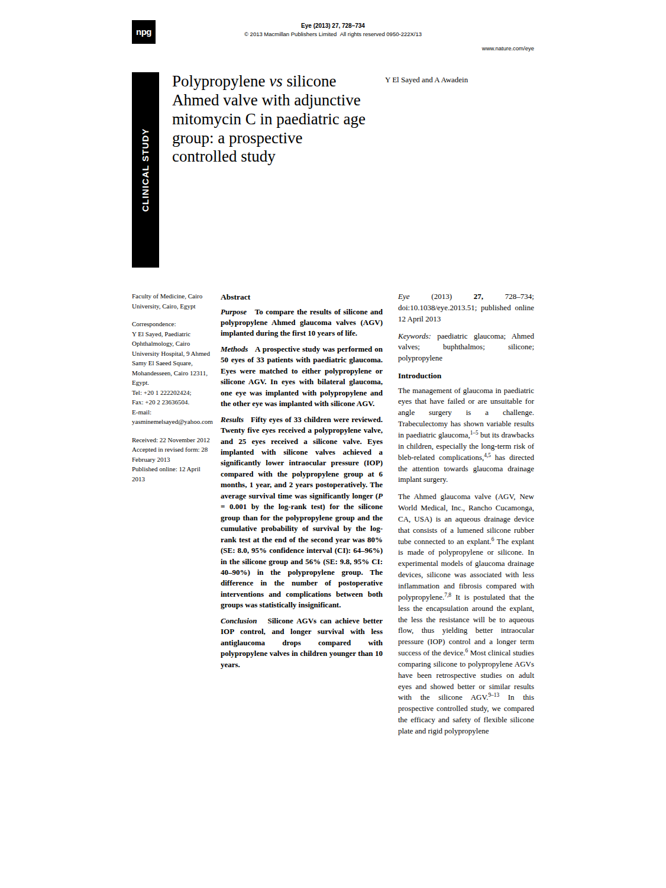npg
Eye (2013) 27, 728–734
© 2013 Macmillan Publishers Limited All rights reserved 0950-222X/13
www.nature.com/eye
CLINICAL STUDY
Polypropylene vs silicone Ahmed valve with adjunctive mitomycin C in paediatric age group: a prospective controlled study
Y El Sayed and A Awadein
Faculty of Medicine, Cairo University, Cairo, Egypt
Correspondence:
Y El Sayed, Paediatric Ophthalmology, Cairo University Hospital, 9 Ahmed Samy El Saeed Square, Mohandesseen, Cairo 12311, Egypt.
Tel: +20 1 222202424;
Fax: +20 2 23636504.
E-mail: yasminemelsayed@yahoo.com
Received: 22 November 2012
Accepted in revised form: 28 February 2013
Published online: 12 April 2013
Abstract
Purpose To compare the results of silicone and polypropylene Ahmed glaucoma valves (AGV) implanted during the first 10 years of life.
Methods A prospective study was performed on 50 eyes of 33 patients with paediatric glaucoma. Eyes were matched to either polypropylene or silicone AGV. In eyes with bilateral glaucoma, one eye was implanted with polypropylene and the other eye was implanted with silicone AGV.
Results Fifty eyes of 33 children were reviewed. Twenty five eyes received a polypropylene valve, and 25 eyes received a silicone valve. Eyes implanted with silicone valves achieved a significantly lower intraocular pressure (IOP) compared with the polypropylene group at 6 months, 1 year, and 2 years postoperatively. The average survival time was significantly longer (P = 0.001 by the log-rank test) for the silicone group than for the polypropylene group and the cumulative probability of survival by the log-rank test at the end of the second year was 80% (SE: 8.0, 95% confidence interval (CI): 64–96%) in the silicone group and 56% (SE: 9.8, 95% CI: 40–90%) in the polypropylene group. The difference in the number of postoperative interventions and complications between both groups was statistically insignificant.
Conclusion Silicone AGVs can achieve better IOP control, and longer survival with less antiglaucoma drops compared with polypropylene valves in children younger than 10 years.
Eye (2013) 27, 728–734; doi:10.1038/eye.2013.51; published online 12 April 2013
Keywords: paediatric glaucoma; Ahmed valves; buphthalmos; silicone; polypropylene
Introduction
The management of glaucoma in paediatric eyes that have failed or are unsuitable for angle surgery is a challenge. Trabeculectomy has shown variable results in paediatric glaucoma,1–5 but its drawbacks in children, especially the long-term risk of bleb-related complications,4,5 has directed the attention towards glaucoma drainage implant surgery.
The Ahmed glaucoma valve (AGV, New World Medical, Inc., Rancho Cucamonga, CA, USA) is an aqueous drainage device that consists of a lumened silicone rubber tube connected to an explant.6 The explant is made of polypropylene or silicone. In experimental models of glaucoma drainage devices, silicone was associated with less inflammation and fibrosis compared with polypropylene.7,8 It is postulated that the less the encapsulation around the explant, the less the resistance will be to aqueous flow, thus yielding better intraocular pressure (IOP) control and a longer term success of the device.6 Most clinical studies comparing silicone to polypropylene AGVs have been retrospective studies on adult eyes and showed better or similar results with the silicone AGV.9–13 In this prospective controlled study, we compared the efficacy and safety of flexible silicone plate and rigid polypropylene